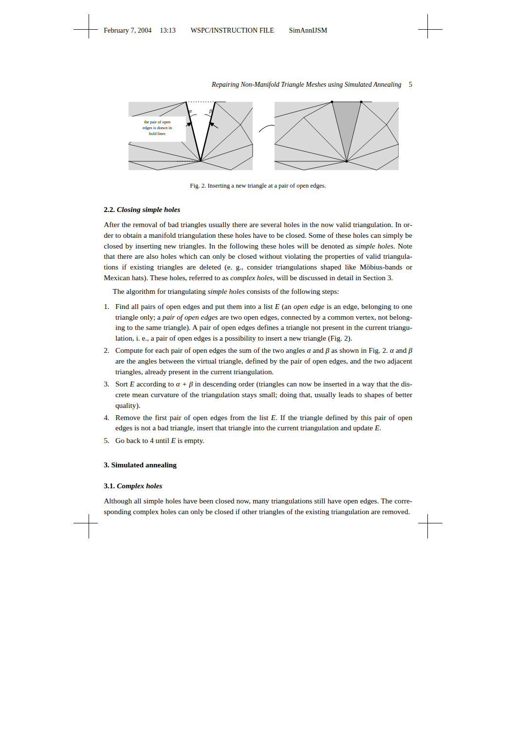February 7, 2004 13:13 WSPC/INSTRUCTION FILE SimAnnIJSM
Repairing Non-Manifold Triangle Meshes using Simulated Annealing 5
α β the pair of open edges is drawn in bold lines
Fig. 2. Inserting a new triangle at a pair of open edges.
2.2. Closing simple holes
After the removal of bad triangles usually there are several holes in the now valid triangulation. In order to obtain a manifold triangulation these holes have to be closed. Some of these holes can simply be closed by inserting new triangles. In the following these holes will be denoted as simple holes. Note that there are also holes which can only be closed without violating the properties of valid triangulations if existing triangles are deleted (e. g., consider triangulations shaped like Möbius-bands or Mexican hats). These holes, referred to as complex holes, will be discussed in detail in Section 3.
The algorithm for triangulating simple holes consists of the following steps:
Find all pairs of open edges and put them into a list E (an open edge is an edge, belonging to one triangle only; a pair of open edges are two open edges, connected by a common vertex, not belonging to the same triangle). A pair of open edges defines a triangle not present in the current triangulation, i. e., a pair of open edges is a possibility to insert a new triangle (Fig. 2).
Compute for each pair of open edges the sum of the two angles α and β as shown in Fig. 2. α and β are the angles between the virtual triangle, defined by the pair of open edges, and the two adjacent triangles, already present in the current triangulation.
Sort E according to α + β in descending order (triangles can now be inserted in a way that the discrete mean curvature of the triangulation stays small; doing that, usually leads to shapes of better quality).
Remove the first pair of open edges from the list E. If the triangle defined by this pair of open edges is not a bad triangle, insert that triangle into the current triangulation and update E.
Go back to 4 until E is empty.
3. Simulated annealing
3.1. Complex holes
Although all simple holes have been closed now, many triangulations still have open edges. The corresponding complex holes can only be closed if other triangles of the existing triangulation are removed.